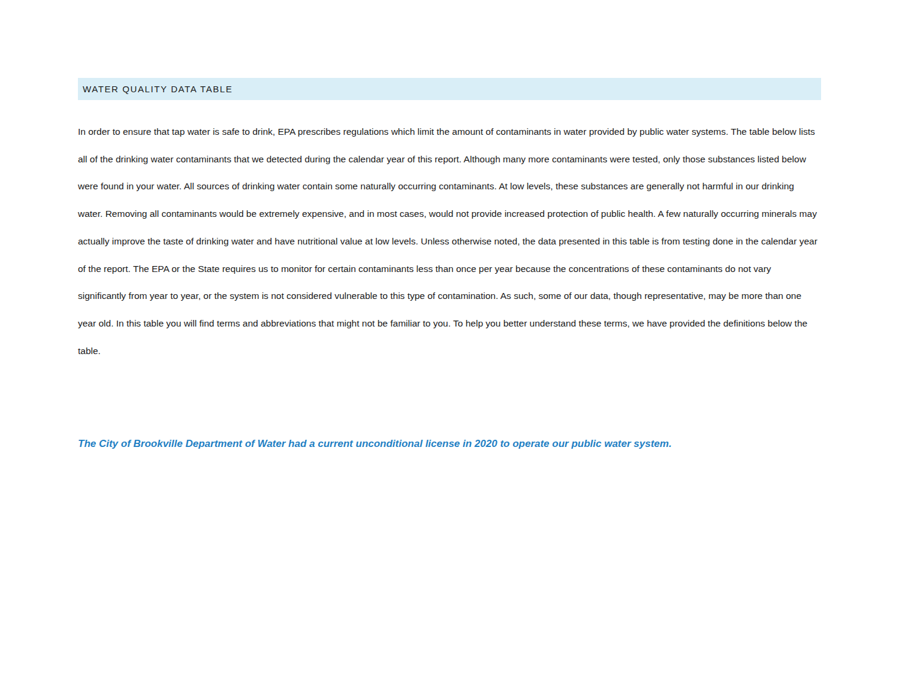Water Quality Data Table
In order to ensure that tap water is safe to drink, EPA prescribes regulations which limit the amount of contaminants in water provided by public water systems. The table below lists all of the drinking water contaminants that we detected during the calendar year of this report. Although many more contaminants were tested, only those substances listed below were found in your water. All sources of drinking water contain some naturally occurring contaminants. At low levels, these substances are generally not harmful in our drinking water. Removing all contaminants would be extremely expensive, and in most cases, would not provide increased protection of public health. A few naturally occurring minerals may actually improve the taste of drinking water and have nutritional value at low levels. Unless otherwise noted, the data presented in this table is from testing done in the calendar year of the report. The EPA or the State requires us to monitor for certain contaminants less than once per year because the concentrations of these contaminants do not vary significantly from year to year, or the system is not considered vulnerable to this type of contamination. As such, some of our data, though representative, may be more than one year old. In this table you will find terms and abbreviations that might not be familiar to you. To help you better understand these terms, we have provided the definitions below the table.
The City of Brookville Department of Water had a current unconditional license in 2020 to operate our public water system.